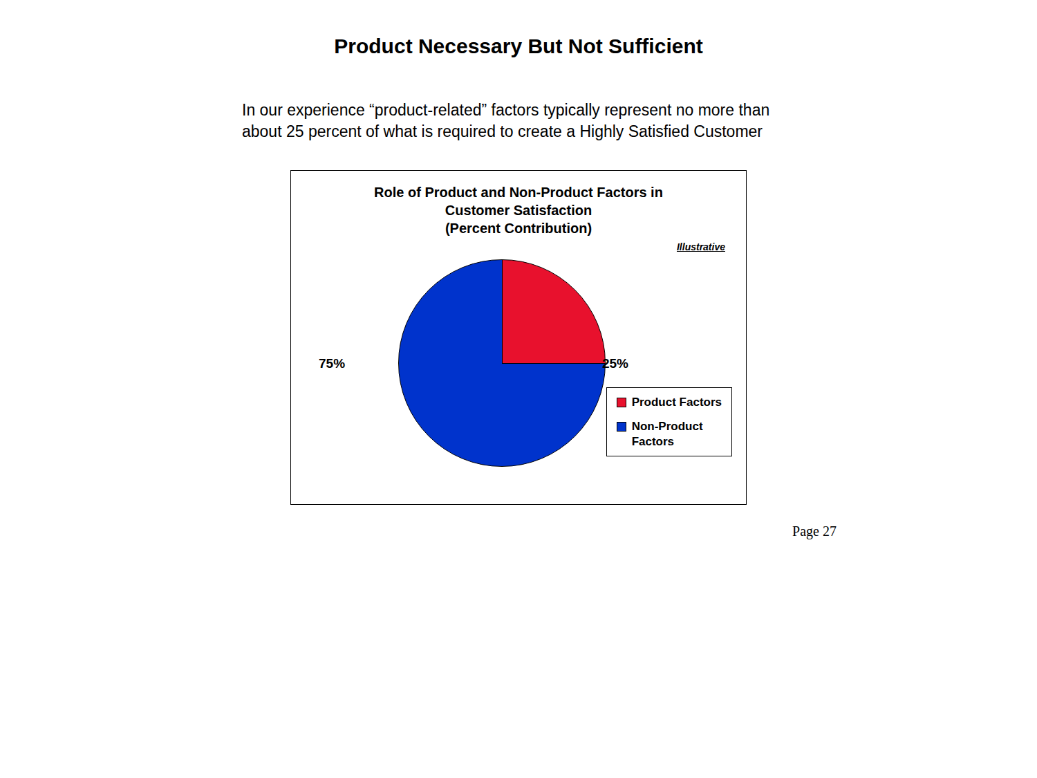Product Necessary But Not Sufficient
In our experience “product-related” factors typically represent no more than about 25 percent of what is required to create a Highly Satisfied Customer
Role of Product and Non-Product Factors in
Customer Satisfaction
(Percent Contribution)
Illustrative
75%
25%
Product Factors
Non-Product
Factors
Page 27